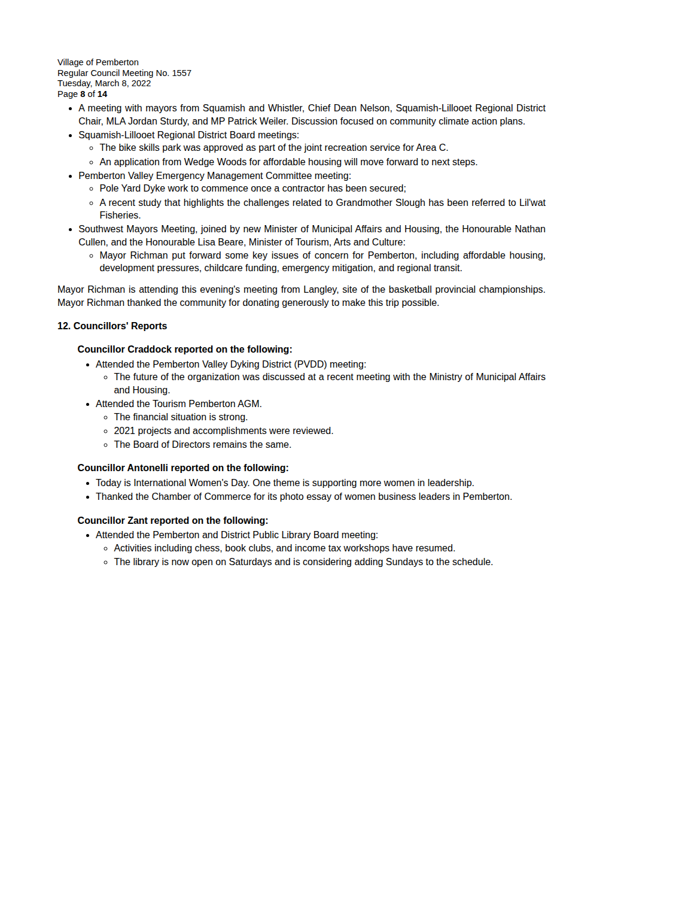Village of Pemberton
Regular Council Meeting No. 1557
Tuesday, March 8, 2022
Page 8 of 14
A meeting with mayors from Squamish and Whistler, Chief Dean Nelson, Squamish-Lillooet Regional District Chair, MLA Jordan Sturdy, and MP Patrick Weiler. Discussion focused on community climate action plans.
Squamish-Lillooet Regional District Board meetings:
The bike skills park was approved as part of the joint recreation service for Area C.
An application from Wedge Woods for affordable housing will move forward to next steps.
Pemberton Valley Emergency Management Committee meeting:
Pole Yard Dyke work to commence once a contractor has been secured;
A recent study that highlights the challenges related to Grandmother Slough has been referred to Lil'wat Fisheries.
Southwest Mayors Meeting, joined by new Minister of Municipal Affairs and Housing, the Honourable Nathan Cullen, and the Honourable Lisa Beare, Minister of Tourism, Arts and Culture:
Mayor Richman put forward some key issues of concern for Pemberton, including affordable housing, development pressures, childcare funding, emergency mitigation, and regional transit.
Mayor Richman is attending this evening's meeting from Langley, site of the basketball provincial championships. Mayor Richman thanked the community for donating generously to make this trip possible.
12. Councillors' Reports
Councillor Craddock reported on the following:
Attended the Pemberton Valley Dyking District (PVDD) meeting:
The future of the organization was discussed at a recent meeting with the Ministry of Municipal Affairs and Housing.
Attended the Tourism Pemberton AGM.
The financial situation is strong.
2021 projects and accomplishments were reviewed.
The Board of Directors remains the same.
Councillor Antonelli reported on the following:
Today is International Women's Day. One theme is supporting more women in leadership.
Thanked the Chamber of Commerce for its photo essay of women business leaders in Pemberton.
Councillor Zant reported on the following:
Attended the Pemberton and District Public Library Board meeting:
Activities including chess, book clubs, and income tax workshops have resumed.
The library is now open on Saturdays and is considering adding Sundays to the schedule.